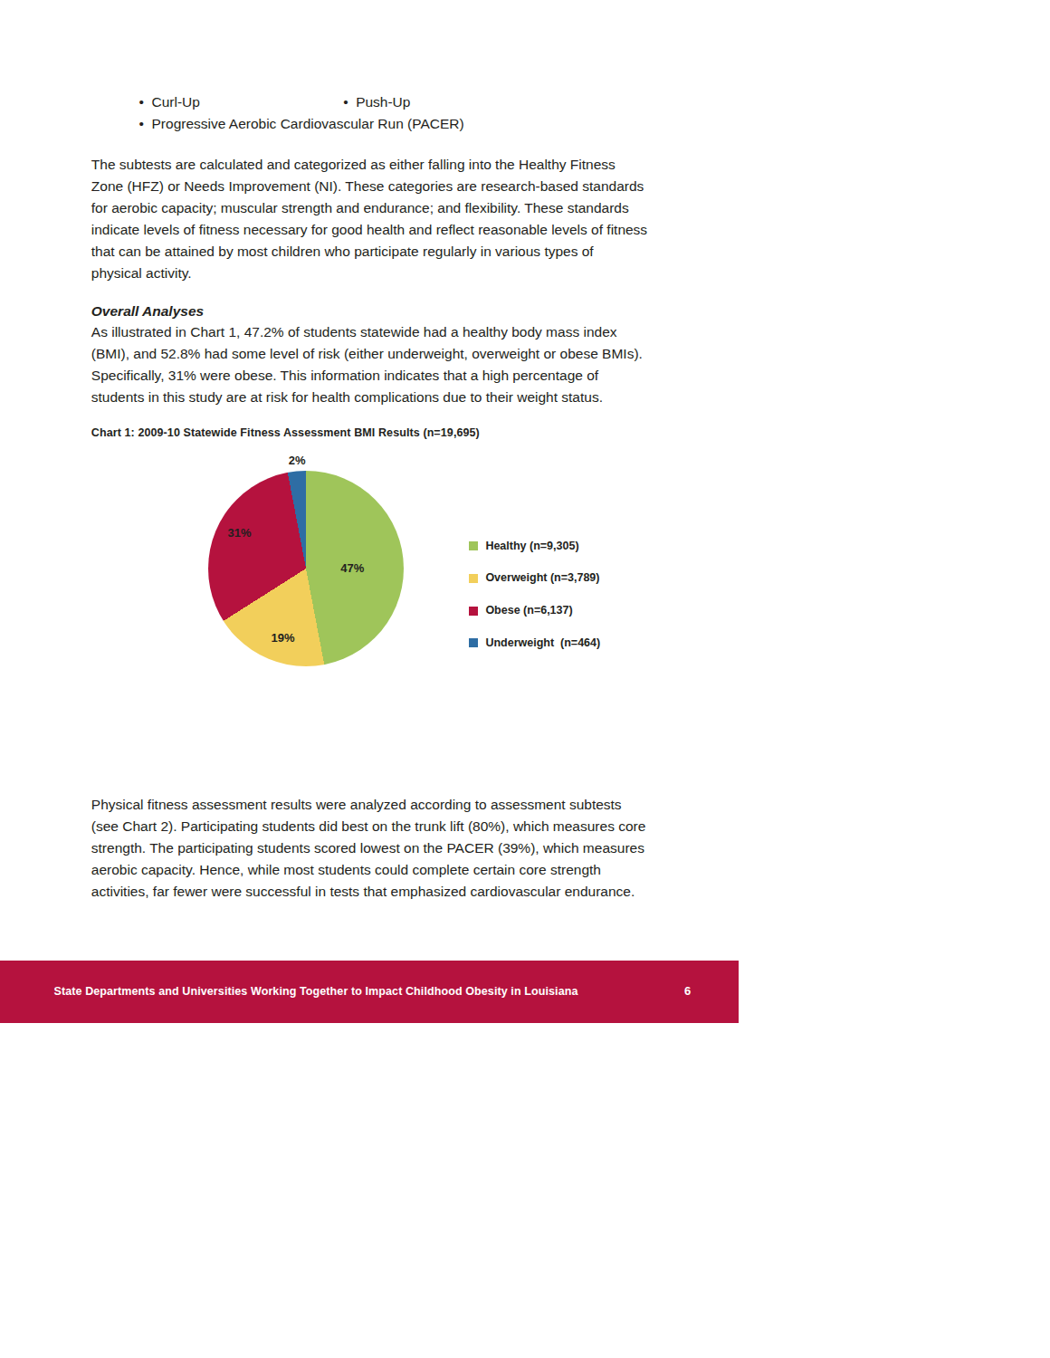Curl-Up Push-Up
Progressive Aerobic Cardiovascular Run (PACER)
The subtests are calculated and categorized as either falling into the Healthy Fitness Zone (HFZ) or Needs Improvement (NI). These categories are research-based standards for aerobic capacity; muscular strength and endurance; and flexibility. These standards indicate levels of fitness necessary for good health and reflect reasonable levels of fitness that can be attained by most children who participate regularly in various types of physical activity.
Overall Analyses
As illustrated in Chart 1, 47.2% of students statewide had a healthy body mass index (BMI), and 52.8% had some level of risk (either underweight, overweight or obese BMIs). Specifically, 31% were obese. This information indicates that a high percentage of students in this study are at risk for health complications due to their weight status.
Chart 1: 2009-10 Statewide Fitness Assessment BMI Results (n=19,695)
47%
19%
31%
2%
Healthy (n=9,305)
Overweight (n=3,789)
Obese (n=6,137)
Underweight (n=464)
Physical fitness assessment results were analyzed according to assessment subtests (see Chart 2). Participating students did best on the trunk lift (80%), which measures core strength. The participating students scored lowest on the PACER (39%), which measures aerobic capacity. Hence, while most students could complete certain core strength activities, far fewer were successful in tests that emphasized cardiovascular endurance.
State Departments and Universities Working Together to Impact Childhood Obesity in Louisiana
6